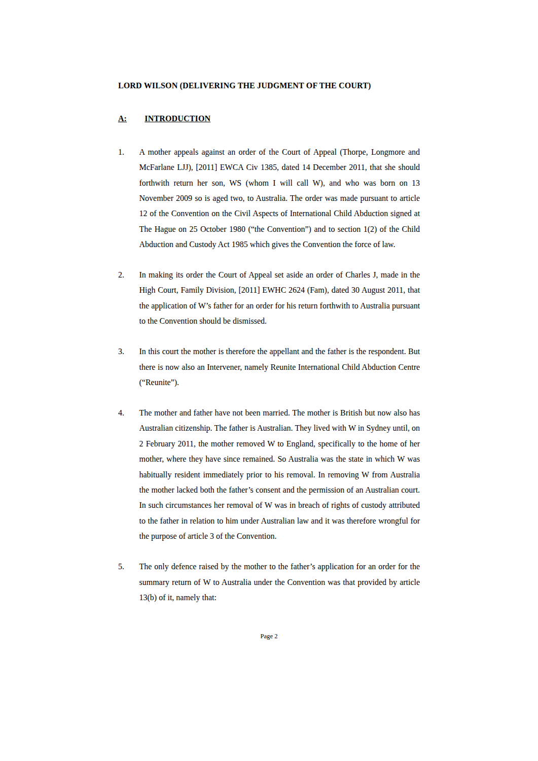LORD WILSON (DELIVERING THE JUDGMENT OF THE COURT)
A: INTRODUCTION
1.
A mother appeals against an order of the Court of Appeal (Thorpe, Longmore and McFarlane LJJ), [2011] EWCA Civ 1385, dated 14 December 2011, that she should forthwith return her son, WS (whom I will call W), and who was born on 13 November 2009 so is aged two, to Australia. The order was made pursuant to article 12 of the Convention on the Civil Aspects of International Child Abduction signed at The Hague on 25 October 1980 (“the Convention”) and to section 1(2) of the Child Abduction and Custody Act 1985 which gives the Convention the force of law.
2.
In making its order the Court of Appeal set aside an order of Charles J, made in the High Court, Family Division, [2011] EWHC 2624 (Fam), dated 30 August 2011, that the application of W’s father for an order for his return forthwith to Australia pursuant to the Convention should be dismissed.
3.
In this court the mother is therefore the appellant and the father is the respondent. But there is now also an Intervener, namely Reunite International Child Abduction Centre (“Reunite”).
4.
The mother and father have not been married. The mother is British but now also has Australian citizenship. The father is Australian. They lived with W in Sydney until, on 2 February 2011, the mother removed W to England, specifically to the home of her mother, where they have since remained. So Australia was the state in which W was habitually resident immediately prior to his removal. In removing W from Australia the mother lacked both the father’s consent and the permission of an Australian court. In such circumstances her removal of W was in breach of rights of custody attributed to the father in relation to him under Australian law and it was therefore wrongful for the purpose of article 3 of the Convention.
5.
The only defence raised by the mother to the father’s application for an order for the summary return of W to Australia under the Convention was that provided by article 13(b) of it, namely that:
Page 2